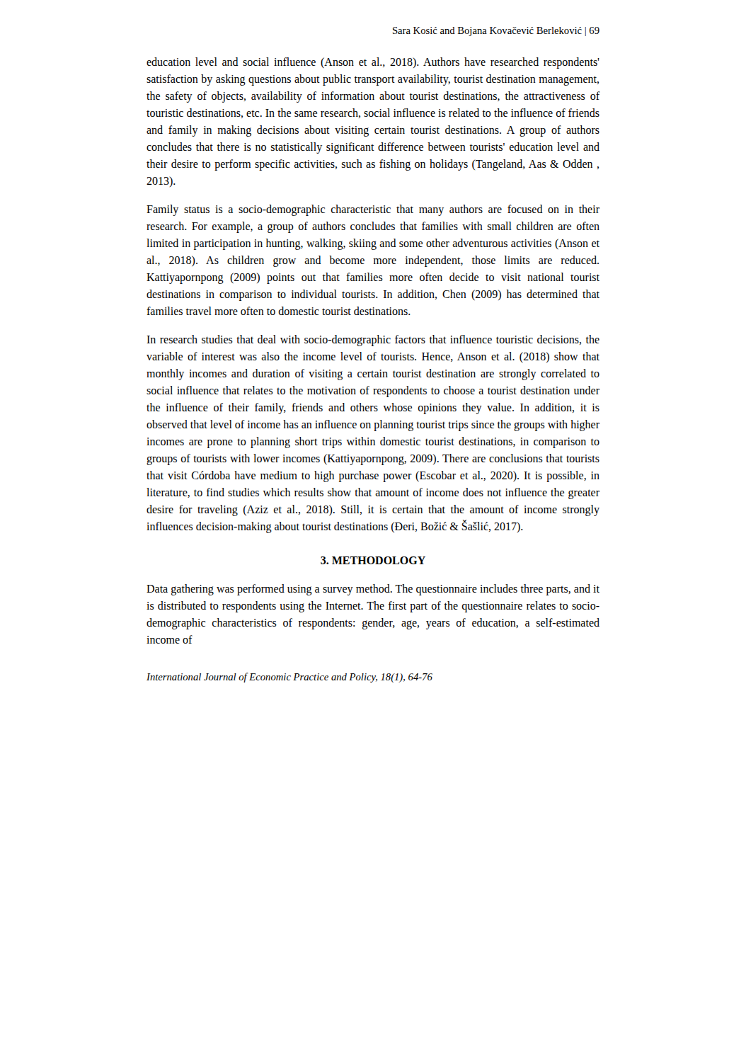Sara Kosić and Bojana Kovačević Berleković | 69
education level and social influence (Anson et al., 2018). Authors have researched respondents' satisfaction by asking questions about public transport availability, tourist destination management, the safety of objects, availability of information about tourist destinations, the attractiveness of touristic destinations, etc. In the same research, social influence is related to the influence of friends and family in making decisions about visiting certain tourist destinations. A group of authors concludes that there is no statistically significant difference between tourists' education level and their desire to perform specific activities, such as fishing on holidays (Tangeland, Aas & Odden , 2013).
Family status is a socio-demographic characteristic that many authors are focused on in their research. For example, a group of authors concludes that families with small children are often limited in participation in hunting, walking, skiing and some other adventurous activities (Anson et al., 2018). As children grow and become more independent, those limits are reduced. Kattiyapornpong (2009) points out that families more often decide to visit national tourist destinations in comparison to individual tourists. In addition, Chen (2009) has determined that families travel more often to domestic tourist destinations.
In research studies that deal with socio-demographic factors that influence touristic decisions, the variable of interest was also the income level of tourists. Hence, Anson et al. (2018) show that monthly incomes and duration of visiting a certain tourist destination are strongly correlated to social influence that relates to the motivation of respondents to choose a tourist destination under the influence of their family, friends and others whose opinions they value. In addition, it is observed that level of income has an influence on planning tourist trips since the groups with higher incomes are prone to planning short trips within domestic tourist destinations, in comparison to groups of tourists with lower incomes (Kattiyapornpong, 2009). There are conclusions that tourists that visit Córdoba have medium to high purchase power (Escobar et al., 2020). It is possible, in literature, to find studies which results show that amount of income does not influence the greater desire for traveling (Aziz et al., 2018). Still, it is certain that the amount of income strongly influences decision-making about tourist destinations (Đeri, Božić & Šašlić, 2017).
3. METHODOLOGY
Data gathering was performed using a survey method. The questionnaire includes three parts, and it is distributed to respondents using the Internet. The first part of the questionnaire relates to socio-demographic characteristics of respondents: gender, age, years of education, a self-estimated income of
International Journal of Economic Practice and Policy, 18(1), 64-76